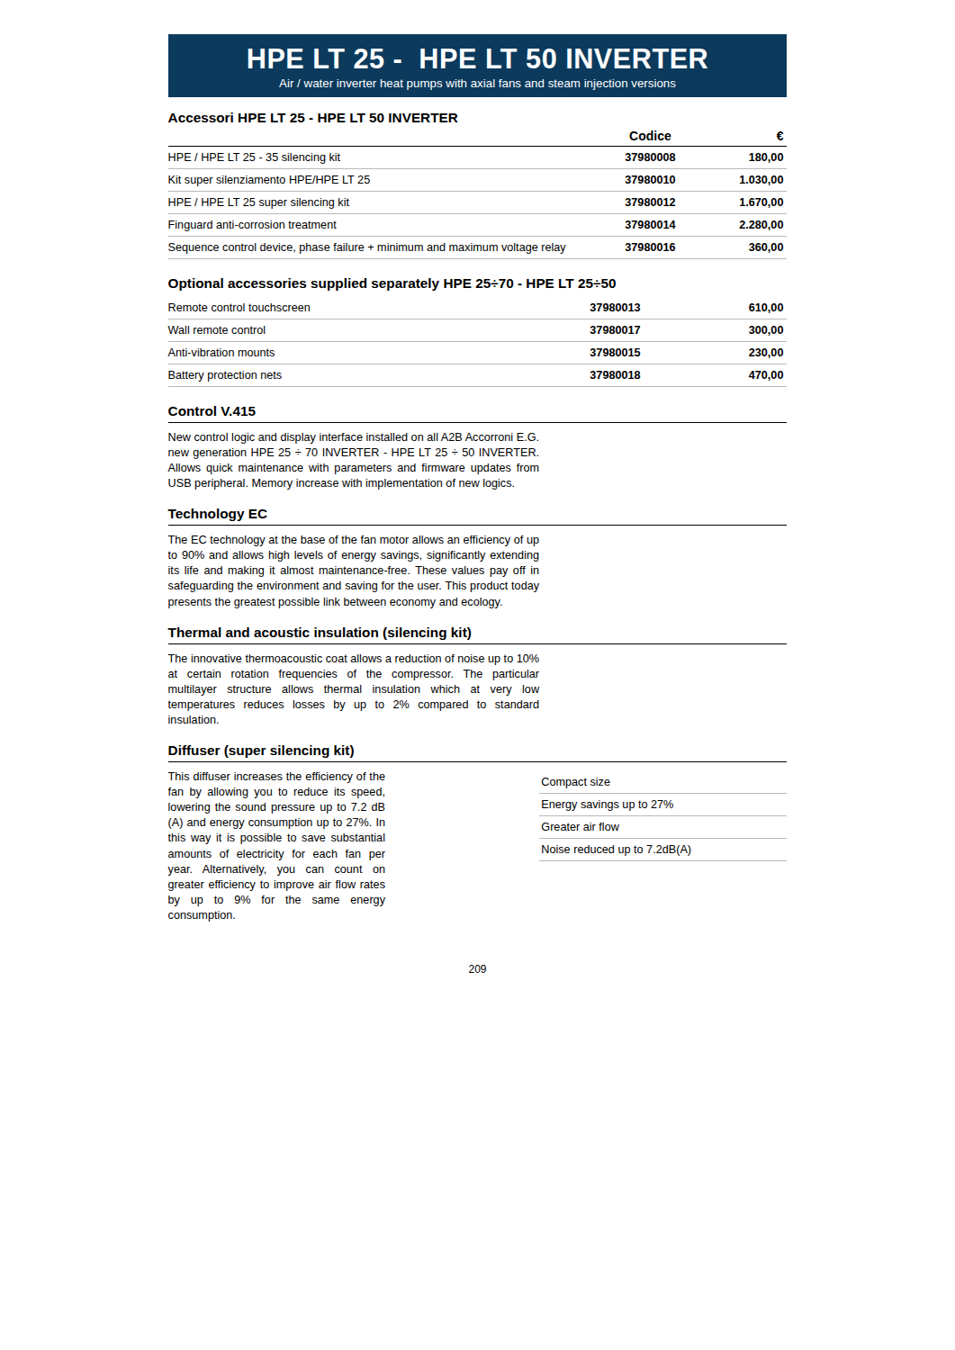HPE LT 25 - HPE LT 50 INVERTER
Air / water inverter heat pumps with axial fans and steam injection versions
Accessori HPE LT 25 - HPE LT 50 INVERTER
| | Codice | € |
| --- | --- | --- |
| HPE / HPE LT 25 - 35 silencing kit | 37980008 | 180,00 |
| Kit super silenziamento HPE/HPE LT 25 | 37980010 | 1.030,00 |
| HPE / HPE LT 25 super silencing kit | 37980012 | 1.670,00 |
| Finguard anti-corrosion treatment | 37980014 | 2.280,00 |
| Sequence control device, phase failure + minimum and maximum voltage relay | 37980016 | 360,00 |
Optional accessories supplied separately HPE 25÷70 - HPE LT 25÷50
| Remote control touchscreen | 37980013 | 610,00 |
| Wall remote control | 37980017 | 300,00 |
| Anti-vibration mounts | 37980015 | 230,00 |
| Battery protection nets | 37980018 | 470,00 |
Control V.415
New control logic and display interface installed on all A2B Accorroni E.G. new generation HPE 25 ÷ 70 INVERTER - HPE LT 25 ÷ 50 INVERTER. Allows quick maintenance with parameters and firmware updates from USB peripheral. Memory increase with implementation of new logics.
Technology EC
The EC technology at the base of the fan motor allows an efficiency of up to 90% and allows high levels of energy savings, significantly extending its life and making it almost maintenance-free. These values pay off in safeguarding the environment and saving for the user. This product today presents the greatest possible link between economy and ecology.
Thermal and acoustic insulation (silencing kit)
The innovative thermoacoustic coat allows a reduction of noise up to 10% at certain rotation frequencies of the compressor. The particular multilayer structure allows thermal insulation which at very low temperatures reduces losses by up to 2% compared to standard insulation.
Diffuser (super silencing kit)
This diffuser increases the efficiency of the fan by allowing you to reduce its speed, lowering the sound pressure up to 7.2 dB (A) and energy consumption up to 27%. In this way it is possible to save substantial amounts of electricity for each fan per year. Alternatively, you can count on greater efficiency to improve air flow rates by up to 9% for the same energy consumption.
Compact size
Energy savings up to 27%
Greater air flow
Noise reduced up to 7.2dB(A)
209